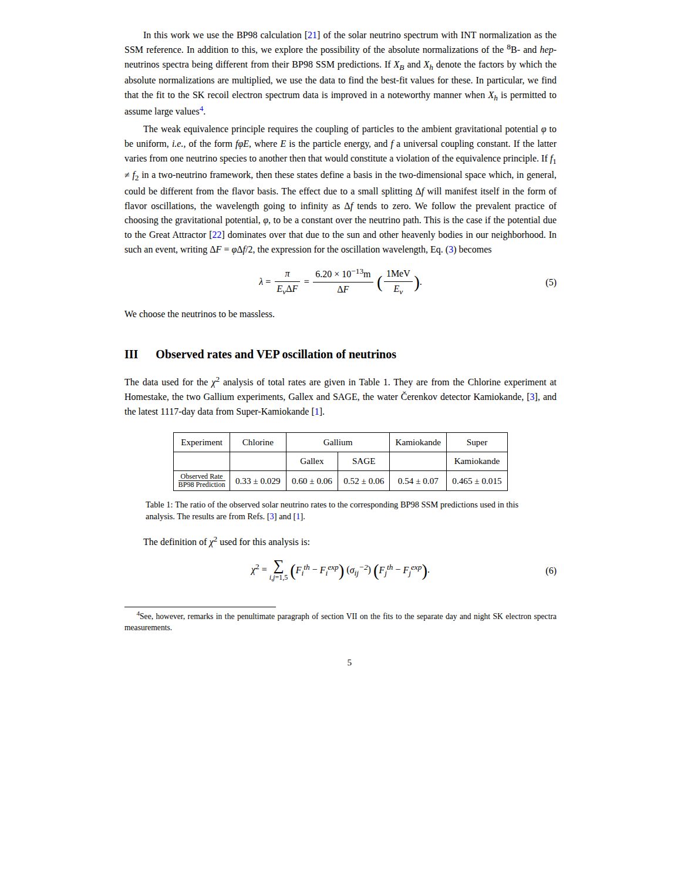In this work we use the BP98 calculation [21] of the solar neutrino spectrum with INT normalization as the SSM reference. In addition to this, we explore the possibility of the absolute normalizations of the 8B- and hep-neutrinos spectra being different from their BP98 SSM predictions. If XB and Xh denote the factors by which the absolute normalizations are multiplied, we use the data to find the best-fit values for these. In particular, we find that the fit to the SK recoil electron spectrum data is improved in a noteworthy manner when Xh is permitted to assume large values4.
The weak equivalence principle requires the coupling of particles to the ambient gravitational potential φ to be uniform, i.e., of the form fφE, where E is the particle energy, and f a universal coupling constant. If the latter varies from one neutrino species to another then that would constitute a violation of the equivalence principle. If f1 ≠ f2 in a two-neutrino framework, then these states define a basis in the two-dimensional space which, in general, could be different from the flavor basis. The effect due to a small splitting Δf will manifest itself in the form of flavor oscillations, the wavelength going to infinity as Δf tends to zero. We follow the prevalent practice of choosing the gravitational potential, φ, to be a constant over the neutrino path. This is the case if the potential due to the Great Attractor [22] dominates over that due to the sun and other heavenly bodies in our neighborhood. In such an event, writing ΔF = φ Δf/2, the expression for the oscillation wavelength, Eq. (3) becomes
λ = πEν ΔF = 6.20 × 10−13m ΔF (1MeV Eν). (5)
We choose the neutrinos to be massless.
IIIObserved rates and VEP oscillation of neutrinos
The data used for the χ2 analysis of total rates are given in Table 1. They are from the Chlorine experiment at Homestake, the two Gallium experiments, Gallex and SAGE, the water Čerenkov detector Kamiokande, [3], and the latest 1117-day data from Super-Kamiokande [1].
| Experiment | Chlorine | Gallium | Kamiokande | Super |
| --- | --- | --- | --- | --- |
| | | Gallex | SAGE | | Kamiokande |
| Observed Rate BP98 Prediction | 0.33 ± 0.029 | 0.60 ± 0.06 | 0.52 ± 0.06 | 0.54 ± 0.07 | 0.465 ± 0.015 |
Table 1: The ratio of the observed solar neutrino rates to the corresponding BP98 SSM predictions used in this analysis. The results are from Refs. [3] and [1].
The definition of χ2 used for this analysis is:
χ2 = ∑ i,j=1,5 (Fith − Fiexp) (σij−2) (Fjth − Fjexp). (6)
4See, however, remarks in the penultimate paragraph of section VII on the fits to the separate day and night SK electron spectra measurements.
5